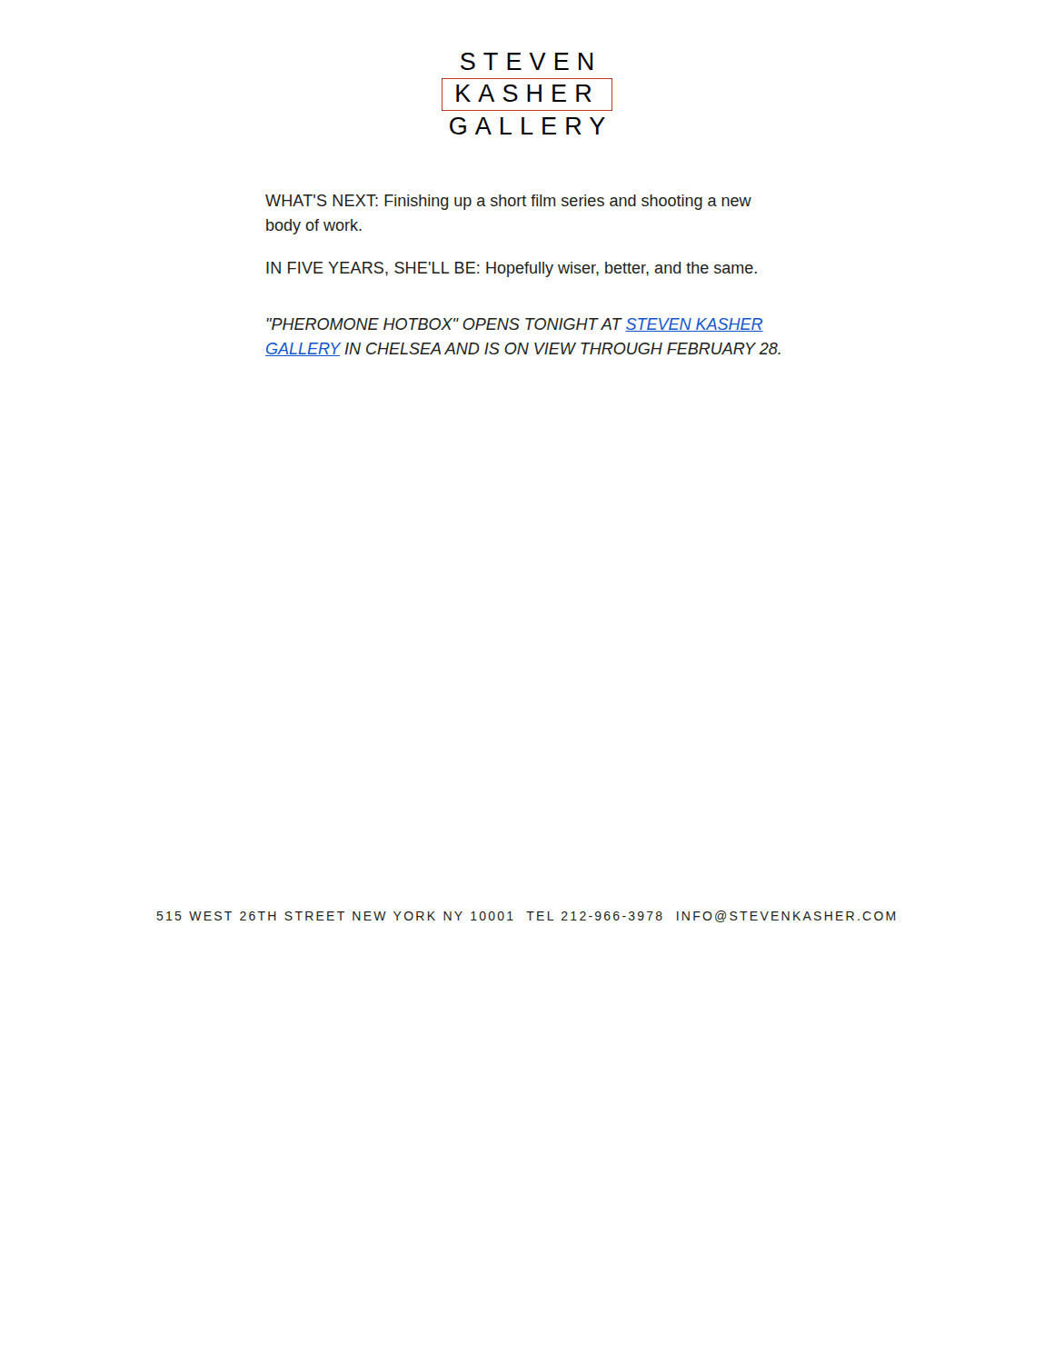STEVEN
KASHER
GALLERY
WHAT'S NEXT: Finishing up a short film series and shooting a new body of work.
IN FIVE YEARS, SHE'LL BE: Hopefully wiser, better, and the same.
"PHEROMONE HOTBOX" OPENS TONIGHT AT STEVEN KASHER GALLERY IN CHELSEA AND IS ON VIEW THROUGH FEBRUARY 28.
515 WEST 26TH STREET NEW YORK NY 10001 TEL 212-966-3978 INFO@STEVENKASHER.COM